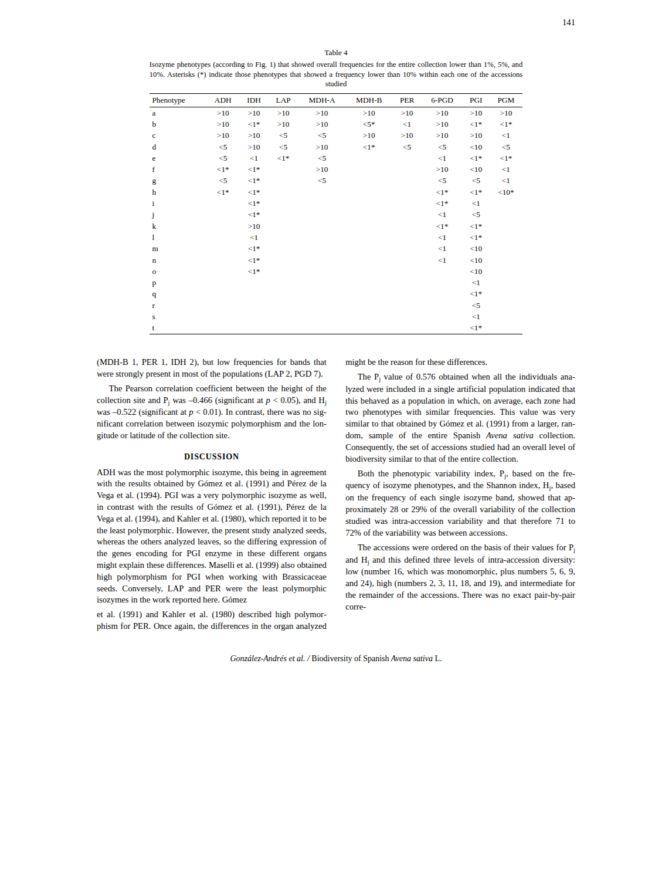141
Table 4
Isozyme phenotypes (according to Fig. 1) that showed overall frequencies for the entire collection lower than 1%, 5%, and 10%. Asterisks (*) indicate those phenotypes that showed a frequency lower than 10% within each one of the accessions studied
| Phenotype | ADH | IDH | LAP | MDH-A | MDH-B | PER | 6-PGD | PGI | PGM |
| --- | --- | --- | --- | --- | --- | --- | --- | --- | --- |
| a | >10 | >10 | >10 | >10 | >10 | >10 | >10 | >10 | >10 |
| b | >10 | <1* | >10 | >10 | <5* | <1 | >10 | <1* | <1* |
| c | >10 | >10 | <5 | <5 | >10 | >10 | >10 | >10 | <1 |
| d | <5 | >10 | <5 | >10 | <1* | <5 | <5 | <10 | <5 |
| e | <5 | <1 | <1* | <5 | | | <1 | <1* | <1* |
| f | <1* | <1* | | >10 | | | >10 | <10 | <1 |
| g | <5 | <1* | | <5 | | | <5 | <5 | <1 |
| h | <1* | <1* | | | | | <1* | <1* | <10* |
| i | | <1* | | | | | <1* | <1 | |
| j | | <1* | | | | | <1 | <5 | |
| k | | >10 | | | | | <1* | <1* | |
| l | | <1 | | | | | <1 | <1* | |
| m | | <1* | | | | | <1 | <10 | |
| n | | <1* | | | | | <1 | <10 | |
| o | | <1* | | | | | | <10 | |
| p | | | | | | | | <1 | |
| q | | | | | | | | <1* | |
| r | | | | | | | | <5 | |
| s | | | | | | | | <1 | |
| t | | | | | | | | <1* | |
(MDH-B 1, PER 1, IDH 2), but low frequencies for bands that were strongly present in most of the populations (LAP 2, PGD 7).
The Pearson correlation coefficient between the height of the collection site and Pj was –0.466 (significant at p < 0.05), and Hj was –0.522 (significant at p < 0.01). In contrast, there was no significant correlation between isozymic polymorphism and the longitude or latitude of the collection site.
DISCUSSION
ADH was the most polymorphic isozyme, this being in agreement with the results obtained by Gómez et al. (1991) and Pérez de la Vega et al. (1994). PGI was a very polymorphic isozyme as well, in contrast with the results of Gómez et al. (1991), Pérez de la Vega et al. (1994), and Kahler et al. (1980), which reported it to be the least polymorphic. However, the present study analyzed seeds, whereas the others analyzed leaves, so the differing expression of the genes encoding for PGI enzyme in these different organs might explain these differences. Maselli et al. (1999) also obtained high polymorphism for PGI when working with Brassicaceae seeds. Conversely, LAP and PER were the least polymorphic isozymes in the work reported here. Gómez
et al. (1991) and Kahler et al. (1980) described high polymorphism for PER. Once again, the differences in the organ analyzed might be the reason for these differences.
The Pj value of 0.576 obtained when all the individuals analyzed were included in a single artificial population indicated that this behaved as a population in which, on average, each zone had two phenotypes with similar frequencies. This value was very similar to that obtained by Gómez et al. (1991) from a larger, random, sample of the entire Spanish Avena sativa collection. Consequently, the set of accessions studied had an overall level of biodiversity similar to that of the entire collection.
Both the phenotypic variability index, Pj, based on the frequency of isozyme phenotypes, and the Shannon index, Hj, based on the frequency of each single isozyme band, showed that approximately 28 or 29% of the overall variability of the collection studied was intra-accession variability and that therefore 71 to 72% of the variability was between accessions.
The accessions were ordered on the basis of their values for Pj and Hj and this defined three levels of intra-accession diversity: low (number 16, which was monomorphic, plus numbers 5, 6, 9, and 24), high (numbers 2, 3, 11, 18, and 19), and intermediate for the remainder of the accessions. There was no exact pair-by-pair corre-
González-Andrés et al. / Biodiversity of Spanish Avena sativa L.